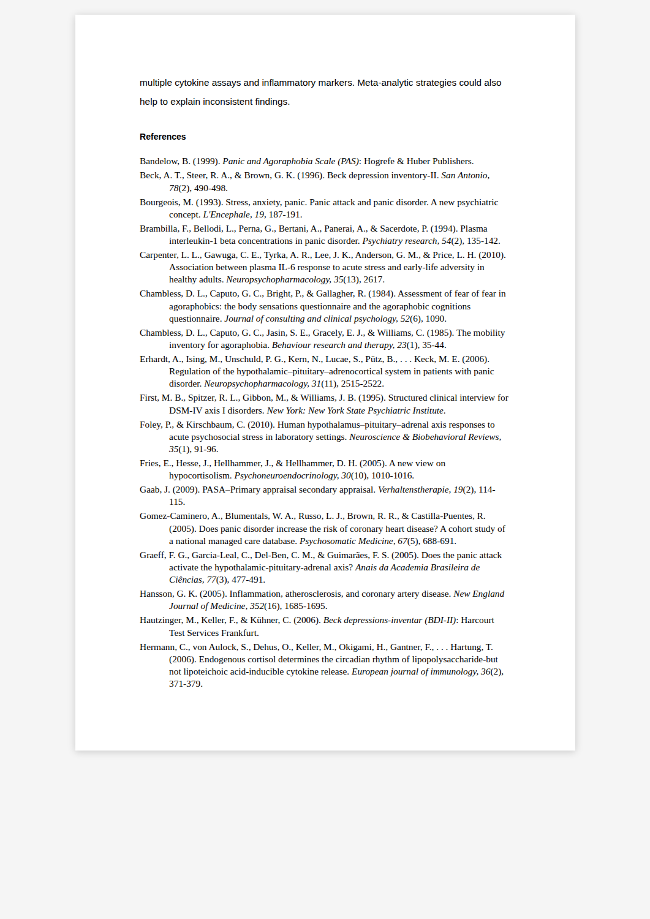multiple cytokine assays and inflammatory markers. Meta-analytic strategies could also help to explain inconsistent findings.
References
Bandelow, B. (1999). Panic and Agoraphobia Scale (PAS): Hogrefe & Huber Publishers.
Beck, A. T., Steer, R. A., & Brown, G. K. (1996). Beck depression inventory-II. San Antonio, 78(2), 490-498.
Bourgeois, M. (1993). Stress, anxiety, panic. Panic attack and panic disorder. A new psychiatric concept. L'Encephale, 19, 187-191.
Brambilla, F., Bellodi, L., Perna, G., Bertani, A., Panerai, A., & Sacerdote, P. (1994). Plasma interleukin-1 beta concentrations in panic disorder. Psychiatry research, 54(2), 135-142.
Carpenter, L. L., Gawuga, C. E., Tyrka, A. R., Lee, J. K., Anderson, G. M., & Price, L. H. (2010). Association between plasma IL-6 response to acute stress and early-life adversity in healthy adults. Neuropsychopharmacology, 35(13), 2617.
Chambless, D. L., Caputo, G. C., Bright, P., & Gallagher, R. (1984). Assessment of fear of fear in agoraphobics: the body sensations questionnaire and the agoraphobic cognitions questionnaire. Journal of consulting and clinical psychology, 52(6), 1090.
Chambless, D. L., Caputo, G. C., Jasin, S. E., Gracely, E. J., & Williams, C. (1985). The mobility inventory for agoraphobia. Behaviour research and therapy, 23(1), 35-44.
Erhardt, A., Ising, M., Unschuld, P. G., Kern, N., Lucae, S., Pütz, B., . . . Keck, M. E. (2006). Regulation of the hypothalamic–pituitary–adrenocortical system in patients with panic disorder. Neuropsychopharmacology, 31(11), 2515-2522.
First, M. B., Spitzer, R. L., Gibbon, M., & Williams, J. B. (1995). Structured clinical interview for DSM-IV axis I disorders. New York: New York State Psychiatric Institute.
Foley, P., & Kirschbaum, C. (2010). Human hypothalamus–pituitary–adrenal axis responses to acute psychosocial stress in laboratory settings. Neuroscience & Biobehavioral Reviews, 35(1), 91-96.
Fries, E., Hesse, J., Hellhammer, J., & Hellhammer, D. H. (2005). A new view on hypocortisolism. Psychoneuroendocrinology, 30(10), 1010-1016.
Gaab, J. (2009). PASA–Primary appraisal secondary appraisal. Verhaltenstherapie, 19(2), 114-115.
Gomez-Caminero, A., Blumentals, W. A., Russo, L. J., Brown, R. R., & Castilla-Puentes, R. (2005). Does panic disorder increase the risk of coronary heart disease? A cohort study of a national managed care database. Psychosomatic Medicine, 67(5), 688-691.
Graeff, F. G., Garcia-Leal, C., Del-Ben, C. M., & Guimarães, F. S. (2005). Does the panic attack activate the hypothalamic-pituitary-adrenal axis? Anais da Academia Brasileira de Ciências, 77(3), 477-491.
Hansson, G. K. (2005). Inflammation, atherosclerosis, and coronary artery disease. New England Journal of Medicine, 352(16), 1685-1695.
Hautzinger, M., Keller, F., & Kühner, C. (2006). Beck depressions-inventar (BDI-II): Harcourt Test Services Frankfurt.
Hermann, C., von Aulock, S., Dehus, O., Keller, M., Okigami, H., Gantner, F., . . . Hartung, T. (2006). Endogenous cortisol determines the circadian rhythm of lipopolysaccharide‐but not lipoteichoic acid‐inducible cytokine release. European journal of immunology, 36(2), 371-379.